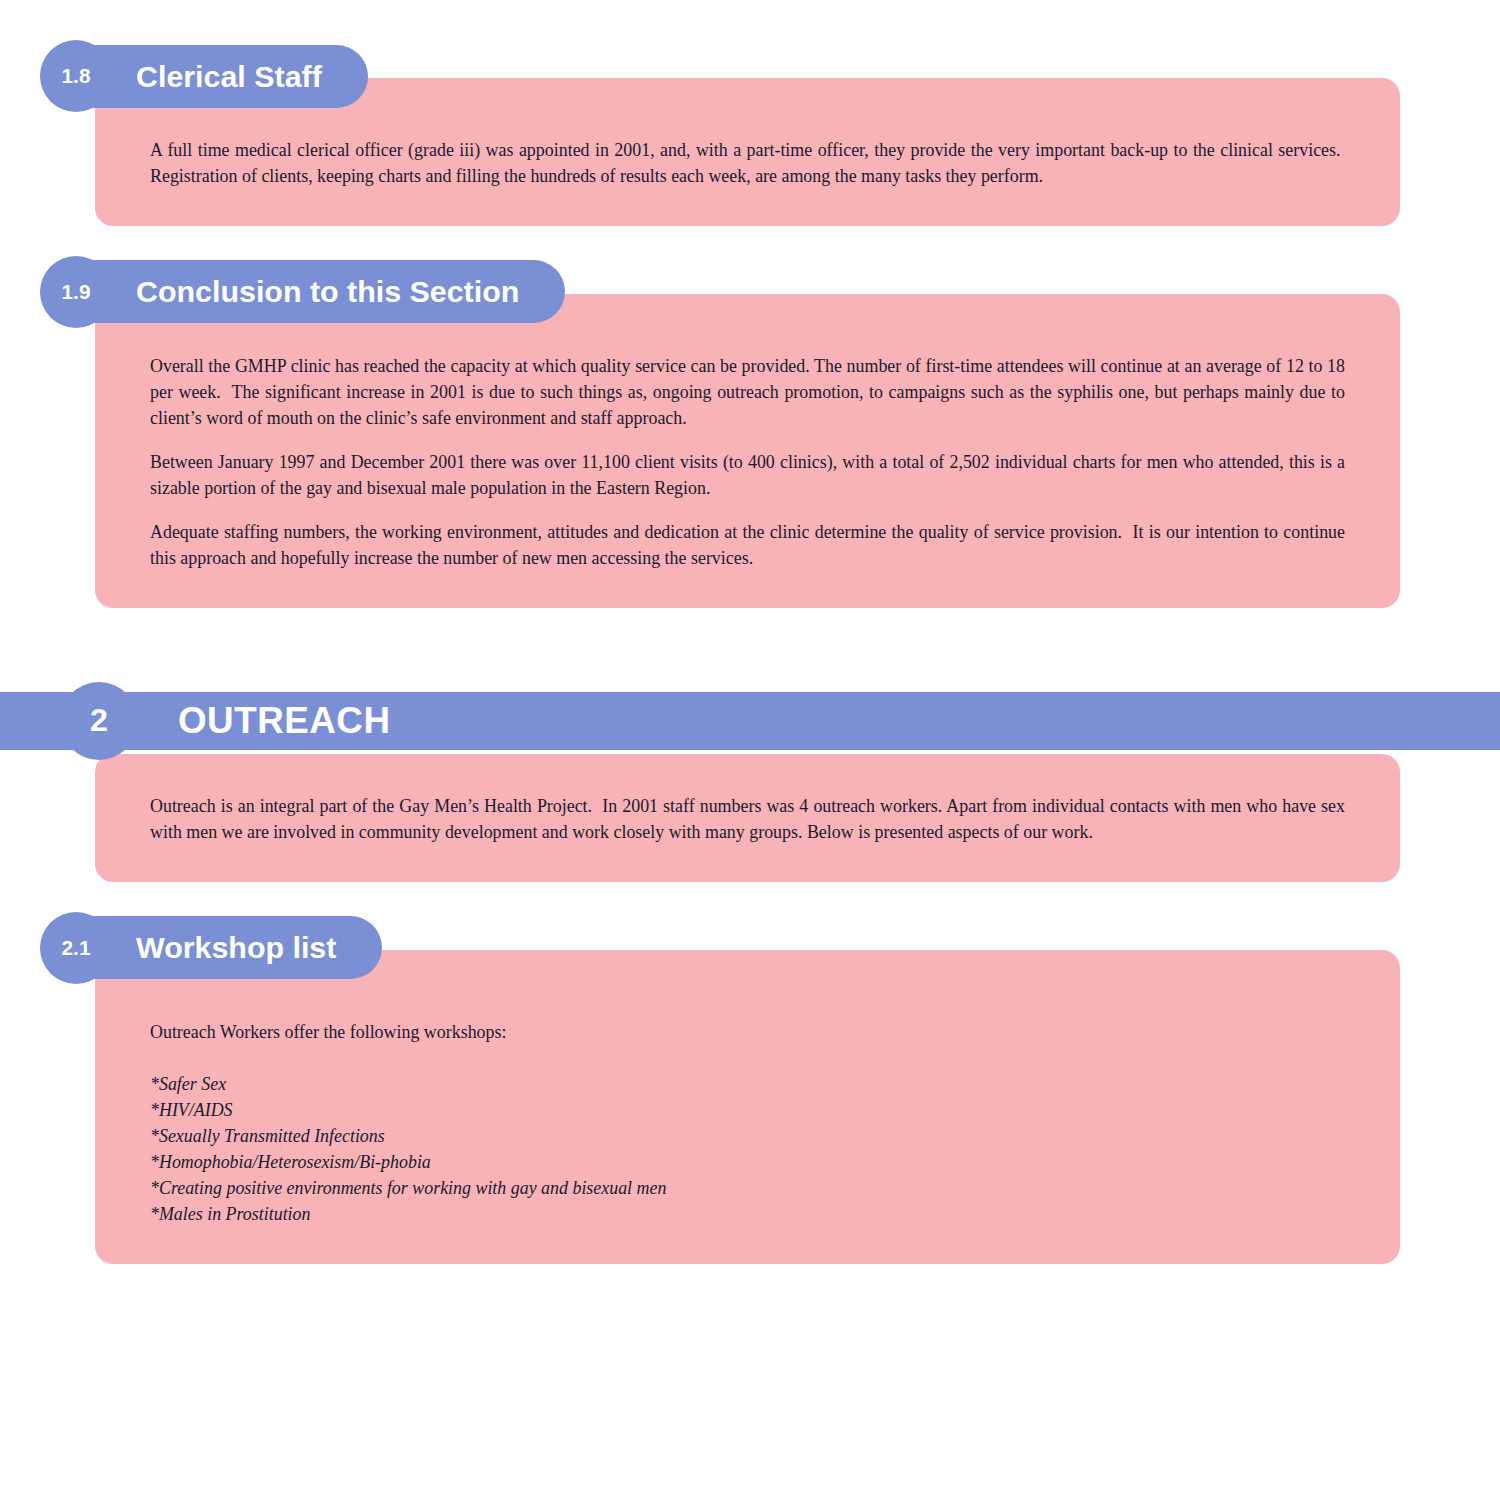1.8
Clerical Staff
A full time medical clerical officer (grade iii) was appointed in 2001, and, with a part-time officer, they provide the very important back-up to the clinical services. Registration of clients, keeping charts and filling the hundreds of results each week, are among the many tasks they perform.
1.9
Conclusion to this Section
Overall the GMHP clinic has reached the capacity at which quality service can be provided. The number of first-time attendees will continue at an average of 12 to 18 per week. The significant increase in 2001 is due to such things as, ongoing outreach promotion, to campaigns such as the syphilis one, but perhaps mainly due to client’s word of mouth on the clinic’s safe environment and staff approach.
Between January 1997 and December 2001 there was over 11,100 client visits (to 400 clinics), with a total of 2,502 individual charts for men who attended, this is a sizable portion of the gay and bisexual male population in the Eastern Region.
Adequate staffing numbers, the working environment, attitudes and dedication at the clinic determine the quality of service provision. It is our intention to continue this approach and hopefully increase the number of new men accessing the services.
2
OUTREACH
Outreach is an integral part of the Gay Men’s Health Project. In 2001 staff numbers was 4 outreach workers. Apart from individual contacts with men who have sex with men we are involved in community development and work closely with many groups. Below is presented aspects of our work.
2.1
Workshop list
Outreach Workers offer the following workshops:
*Safer Sex
*HIV/AIDS
*Sexually Transmitted Infections
*Homophobia/Heterosexism/Bi-phobia
*Creating positive environments for working with gay and bisexual men
*Males in Prostitution